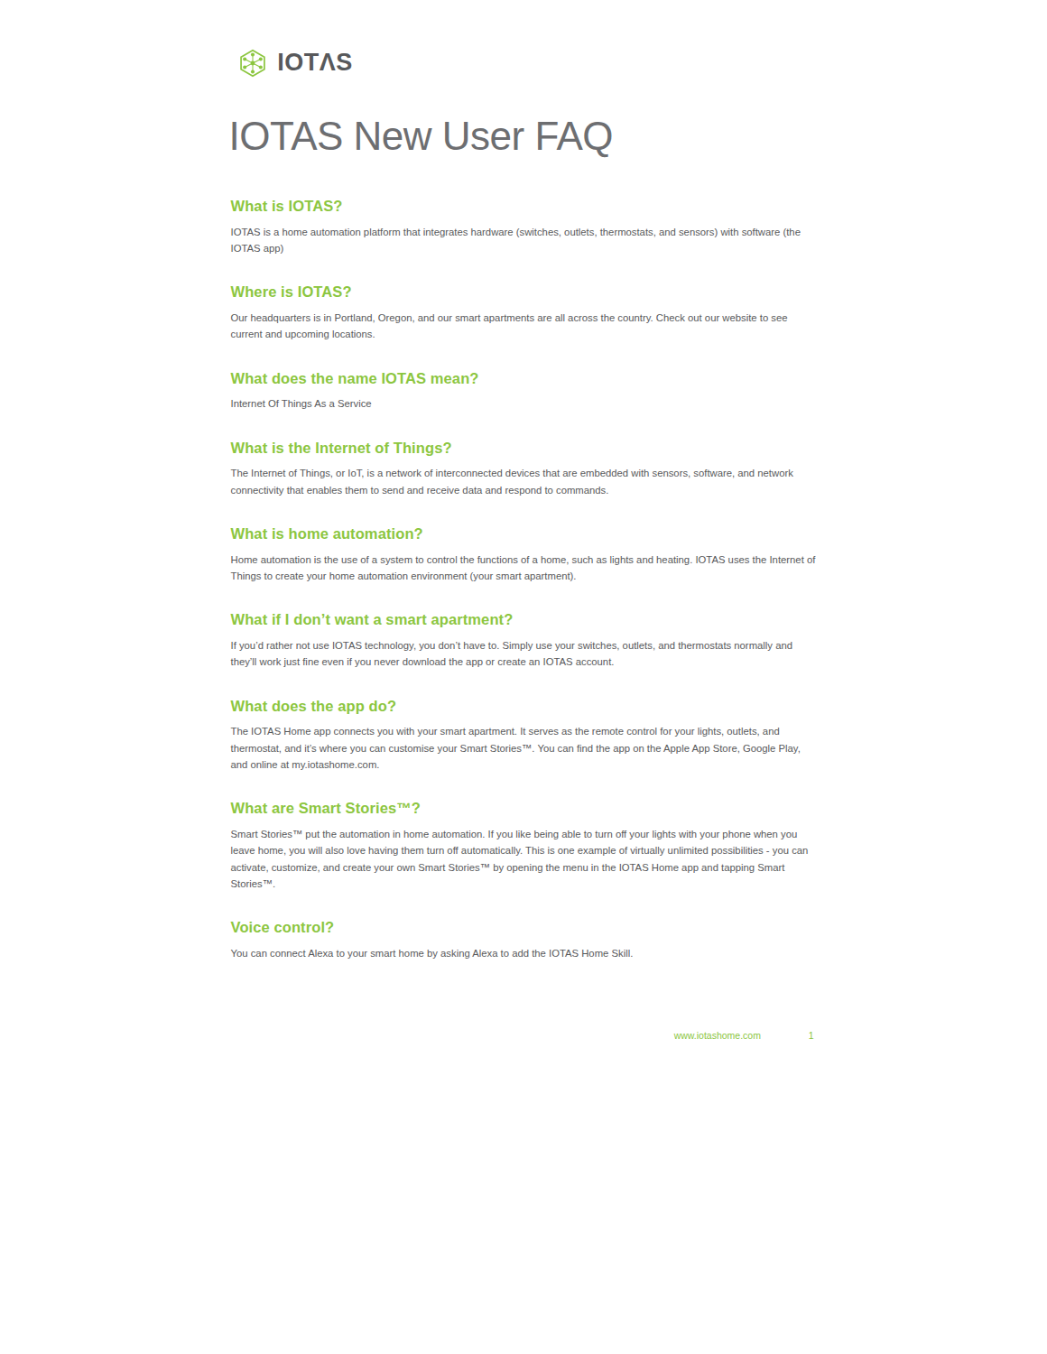IOTΛS
IOTAS New User FAQ
What is IOTAS?
IOTAS is a home automation platform that integrates hardware (switches, outlets, thermostats, and sensors) with software (the IOTAS app)
Where is IOTAS?
Our headquarters is in Portland, Oregon, and our smart apartments are all across the country. Check out our website to see current and upcoming locations.
What does the name IOTAS mean?
Internet Of Things As a Service
What is the Internet of Things?
The Internet of Things, or IoT, is a network of interconnected devices that are embedded with sensors, software, and network connectivity that enables them to send and receive data and respond to commands.
What is home automation?
Home automation is the use of a system to control the functions of a home, such as lights and heating. IOTAS uses the Internet of Things to create your home automation environment (your smart apartment).
What if I don’t want a smart apartment?
If you’d rather not use IOTAS technology, you don’t have to. Simply use your switches, outlets, and thermostats normally and they’ll work just fine even if you never download the app or create an IOTAS account.
What does the app do?
The IOTAS Home app connects you with your smart apartment. It serves as the remote control for your lights, outlets, and thermostat, and it’s where you can customise your Smart Stories™. You can find the app on the Apple App Store, Google Play, and online at my.iotashome.com.
What are Smart Stories™?
Smart Stories™ put the automation in home automation. If you like being able to turn off your lights with your phone when you leave home, you will also love having them turn off automatically. This is one example of virtually unlimited possibilities - you can activate, customize, and create your own Smart Stories™ by opening the menu in the IOTAS Home app and tapping Smart Stories™.
Voice control?
You can connect Alexa to your smart home by asking Alexa to add the IOTAS Home Skill.
www.iotashome.com 1